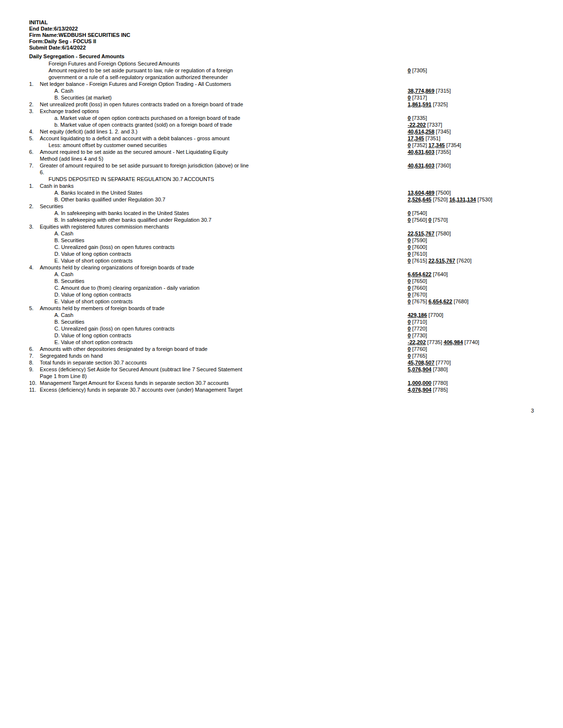INITIAL
End Date:6/13/2022
Firm Name:WEDBUSH SECURITIES INC
Form:Daily Seg - FOCUS II
Submit Date:6/14/2022
Daily Segregation - Secured Amounts
| | Foreign Futures and Foreign Options Secured Amounts | |
| | Amount required to be set aside pursuant to law, rule or regulation of a foreign | 0 [7305] |
| | government or a rule of a self-regulatory organization authorized thereunder | |
| 1. | Net ledger balance - Foreign Futures and Foreign Option Trading - All Customers | |
| | A. Cash | 38,774,869 [7315] |
| | B. Securities (at market) | 0 [7317] |
| 2. | Net unrealized profit (loss) in open futures contracts traded on a foreign board of trade | 1,861,591 [7325] |
| 3. | Exchange traded options | |
| | a. Market value of open option contracts purchased on a foreign board of trade | 0 [7335] |
| | b. Market value of open contracts granted (sold) on a foreign board of trade | -22,202 [7337] |
| 4. | Net equity (deficit) (add lines 1. 2. and 3.) | 40,614,258 [7345] |
| 5. | Account liquidating to a deficit and account with a debit balances - gross amount | 17,345 [7351] |
| | Less: amount offset by customer owned securities | 0 [7352] 17,345 [7354] |
| 6. | Amount required to be set aside as the secured amount - Net Liquidating Equity | 40,631,603 [7355] |
| | Method (add lines 4 and 5) | |
| 7. | Greater of amount required to be set aside pursuant to foreign jurisdiction (above) or line | 40,631,603 [7360] |
| | 6. | |
| | FUNDS DEPOSITED IN SEPARATE REGULATION 30.7 ACCOUNTS | |
| 1. | Cash in banks | |
| | A. Banks located in the United States | 13,604,489 [7500] |
| | B. Other banks qualified under Regulation 30.7 | 2,526,645 [7520] 16,131,134 [7530] |
| 2. | Securities | |
| | A. In safekeeping with banks located in the United States | 0 [7540] |
| | B. In safekeeping with other banks qualified under Regulation 30.7 | 0 [7560] 0 [7570] |
| 3. | Equities with registered futures commission merchants | |
| | A. Cash | 22,515,767 [7580] |
| | B. Securities | 0 [7590] |
| | C. Unrealized gain (loss) on open futures contracts | 0 [7600] |
| | D. Value of long option contracts | 0 [7610] |
| | E. Value of short option contracts | 0 [7615] 22,515,767 [7620] |
| 4. | Amounts held by clearing organizations of foreign boards of trade | |
| | A. Cash | 6,654,622 [7640] |
| | B. Securities | 0 [7650] |
| | C. Amount due to (from) clearing organization - daily variation | 0 [7660] |
| | D. Value of long option contracts | 0 [7670] |
| | E. Value of short option contracts | 0 [7675] 6,654,622 [7680] |
| 5. | Amounts held by members of foreign boards of trade | |
| | A. Cash | 429,186 [7700] |
| | B. Securities | 0 [7710] |
| | C. Unrealized gain (loss) on open futures contracts | 0 [7720] |
| | D. Value of long option contracts | 0 [7730] |
| | E. Value of short option contracts | -22,202 [7735] 406,984 [7740] |
| 6. | Amounts with other depositories designated by a foreign board of trade | 0 [7760] |
| 7. | Segregated funds on hand | 0 [7765] |
| 8. | Total funds in separate section 30.7 accounts | 45,708,507 [7770] |
| 9. | Excess (deficiency) Set Aside for Secured Amount (subtract line 7 Secured Statement | 5,076,904 [7380] |
| | Page 1 from Line 8) | |
| 10. | Management Target Amount for Excess funds in separate section 30.7 accounts | 1,000,000 [7780] |
| 11. | Excess (deficiency) funds in separate 30.7 accounts over (under) Management Target | 4,076,904 [7785] |
3